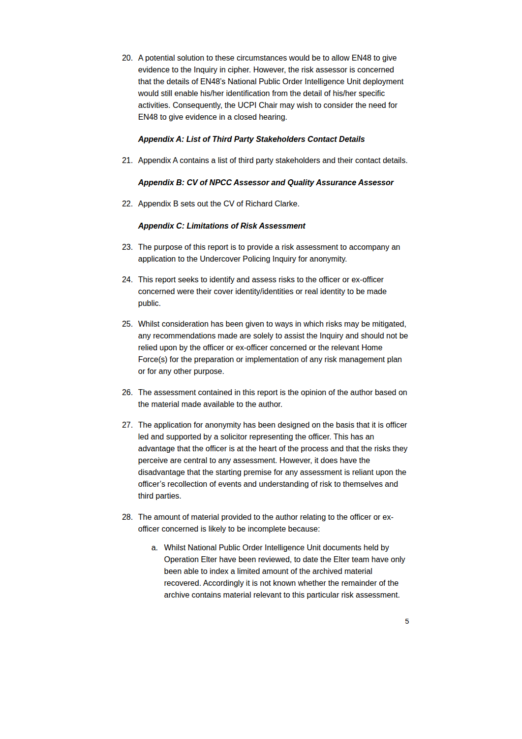A potential solution to these circumstances would be to allow EN48 to give evidence to the Inquiry in cipher. However, the risk assessor is concerned that the details of EN48’s National Public Order Intelligence Unit deployment would still enable his/her identification from the detail of his/her specific activities. Consequently, the UCPI Chair may wish to consider the need for EN48 to give evidence in a closed hearing.
Appendix A: List of Third Party Stakeholders Contact Details
Appendix A contains a list of third party stakeholders and their contact details.
Appendix B: CV of NPCC Assessor and Quality Assurance Assessor
Appendix B sets out the CV of Richard Clarke.
Appendix C: Limitations of Risk Assessment
The purpose of this report is to provide a risk assessment to accompany an application to the Undercover Policing Inquiry for anonymity.
This report seeks to identify and assess risks to the officer or ex-officer concerned were their cover identity/identities or real identity to be made public.
Whilst consideration has been given to ways in which risks may be mitigated, any recommendations made are solely to assist the Inquiry and should not be relied upon by the officer or ex-officer concerned or the relevant Home Force(s) for the preparation or implementation of any risk management plan or for any other purpose.
The assessment contained in this report is the opinion of the author based on the material made available to the author.
The application for anonymity has been designed on the basis that it is officer led and supported by a solicitor representing the officer. This has an advantage that the officer is at the heart of the process and that the risks they perceive are central to any assessment. However, it does have the disadvantage that the starting premise for any assessment is reliant upon the officer’s recollection of events and understanding of risk to themselves and third parties.
The amount of material provided to the author relating to the officer or ex-officer concerned is likely to be incomplete because:
Whilst National Public Order Intelligence Unit documents held by Operation Elter have been reviewed, to date the Elter team have only been able to index a limited amount of the archived material recovered. Accordingly it is not known whether the remainder of the archive contains material relevant to this particular risk assessment.
5